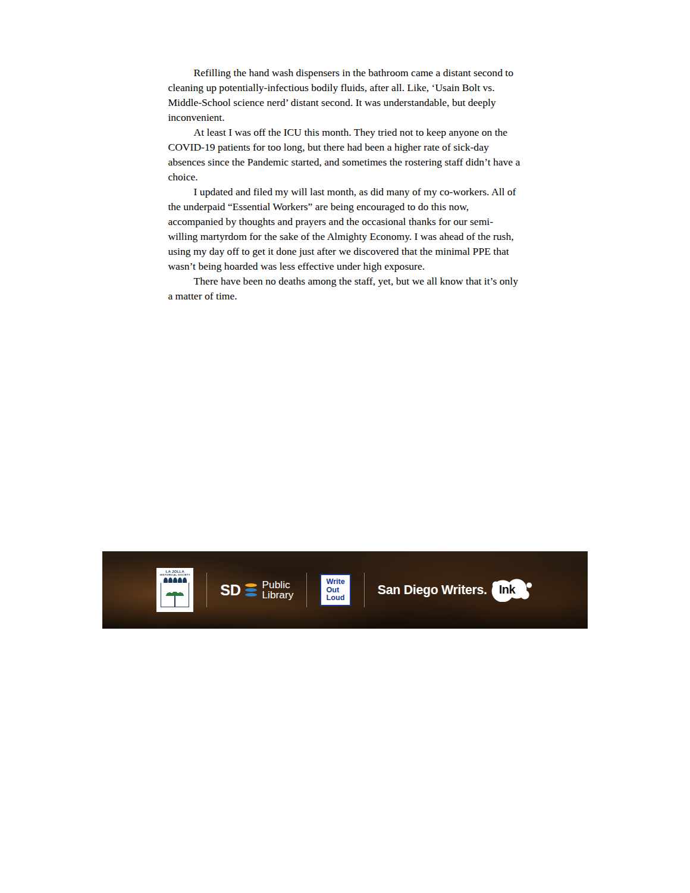Refilling the hand wash dispensers in the bathroom came a distant second to cleaning up potentially-infectious bodily fluids, after all. Like, ‘Usain Bolt vs. Middle-School science nerd’ distant second. It was understandable, but deeply inconvenient.
At least I was off the ICU this month. They tried not to keep anyone on the COVID-19 patients for too long, but there had been a higher rate of sick-day absences since the Pandemic started, and sometimes the rostering staff didn’t have a choice.
I updated and filed my will last month, as did many of my co-workers. All of the underpaid “Essential Workers” are being encouraged to do this now, accompanied by thoughts and prayers and the occasional thanks for our semi-willing martyrdom for the sake of the Almighty Economy. I was ahead of the rush, using my day off to get it done just after we discovered that the minimal PPE that wasn’t being hoarded was less effective under high exposure.
There have been no deaths among the staff, yet, but we all know that it’s only a matter of time.
LA JOLLAHISTORICAL SOCIETY
SD Public
Library
Write
Out
Loud
San Diego Writers. Ink